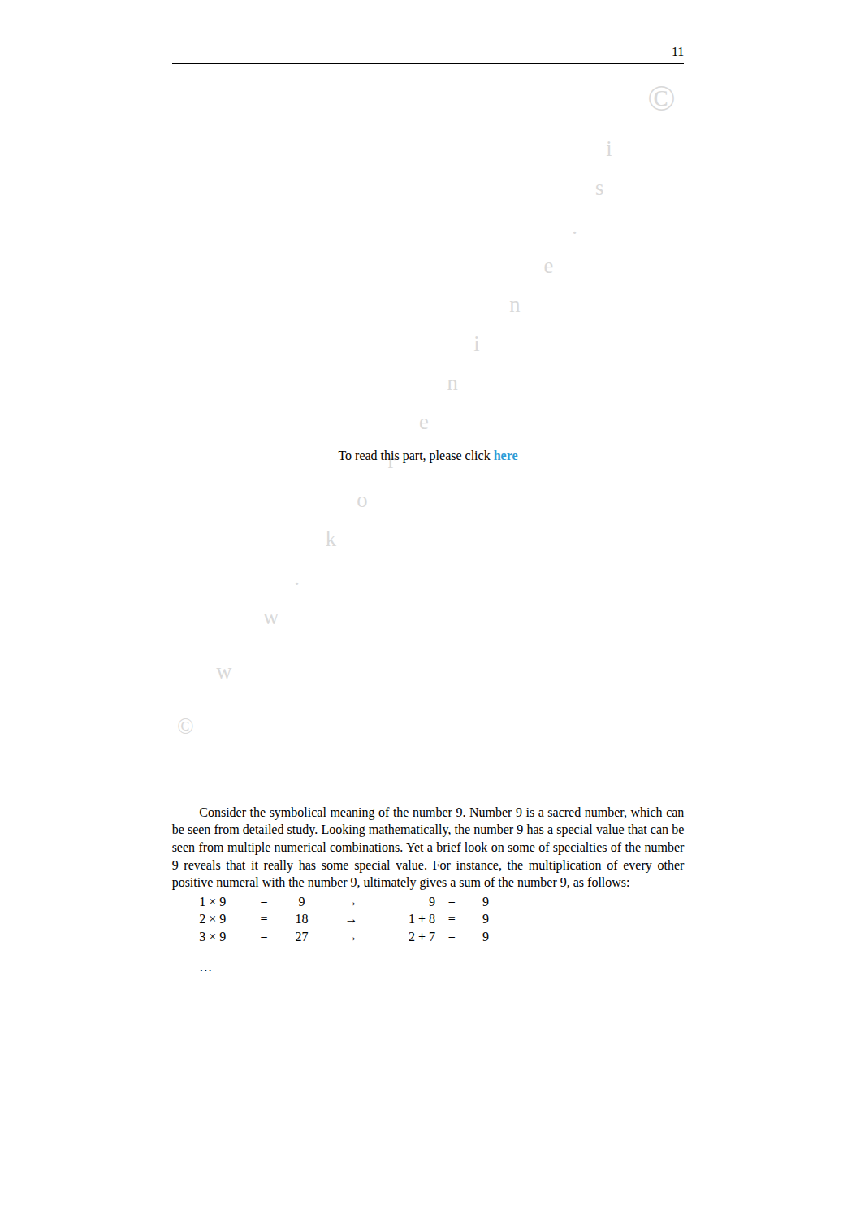© i s . e n i n e r o k . w w ©
11
To read this part, please click here
Consider the symbolical meaning of the number 9. Number 9 is a sacred number, which can be seen from detailed study. Looking mathematically, the number 9 has a special value that can be seen from multiple numerical combinations. Yet a brief look on some of specialties of the number 9 reveals that it really has some special value. For instance, the multiplication of every other positive numeral with the number 9, ultimately gives a sum of the number 9, as follows:
| 1 × 9 | = | 9 | → | 9 | = | 9 |
| 2 × 9 | = | 18 | → | 1 + 8 | = | 9 |
| 3 × 9 | = | 27 | → | 2 + 7 | = | 9 |
…